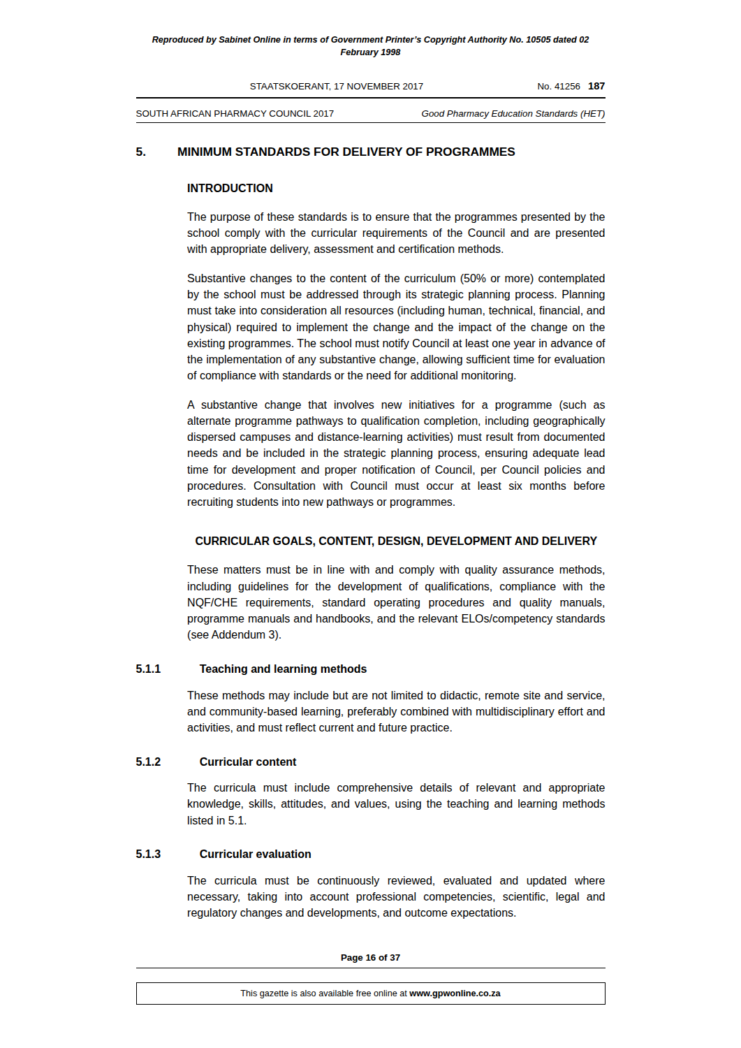Reproduced by Sabinet Online in terms of Government Printer’s Copyright Authority No. 10505 dated 02 February 1998
STAATSKOERANT, 17 NOVEMBER 2017
No. 41256 187
South African Pharmacy Council 2017
Good Pharmacy Education Standards (HET)
5. Minimum standards for delivery of programmes
Introduction
The purpose of these standards is to ensure that the programmes presented by the school comply with the curricular requirements of the Council and are presented with appropriate delivery, assessment and certification methods.
Substantive changes to the content of the curriculum (50% or more) contemplated by the school must be addressed through its strategic planning process. Planning must take into consideration all resources (including human, technical, financial, and physical) required to implement the change and the impact of the change on the existing programmes. The school must notify Council at least one year in advance of the implementation of any substantive change, allowing sufficient time for evaluation of compliance with standards or the need for additional monitoring.
A substantive change that involves new initiatives for a programme (such as alternate programme pathways to qualification completion, including geographically dispersed campuses and distance-learning activities) must result from documented needs and be included in the strategic planning process, ensuring adequate lead time for development and proper notification of Council, per Council policies and procedures. Consultation with Council must occur at least six months before recruiting students into new pathways or programmes.
Curricular goals, content, design, development and delivery
These matters must be in line with and comply with quality assurance methods, including guidelines for the development of qualifications, compliance with the NQF/CHE requirements, standard operating procedures and quality manuals, programme manuals and handbooks, and the relevant ELOs/competency standards (see Addendum 3).
5.1.1
Teaching and learning methods
These methods may include but are not limited to didactic, remote site and service, and community-based learning, preferably combined with multidisciplinary effort and activities, and must reflect current and future practice.
5.1.2
Curricular content
The curricula must include comprehensive details of relevant and appropriate knowledge, skills, attitudes, and values, using the teaching and learning methods listed in 5.1.
5.1.3
Curricular evaluation
The curricula must be continuously reviewed, evaluated and updated where necessary, taking into account professional competencies, scientific, legal and regulatory changes and developments, and outcome expectations.
Page 16 of 37
This gazette is also available free online at www.gpwonline.co.za